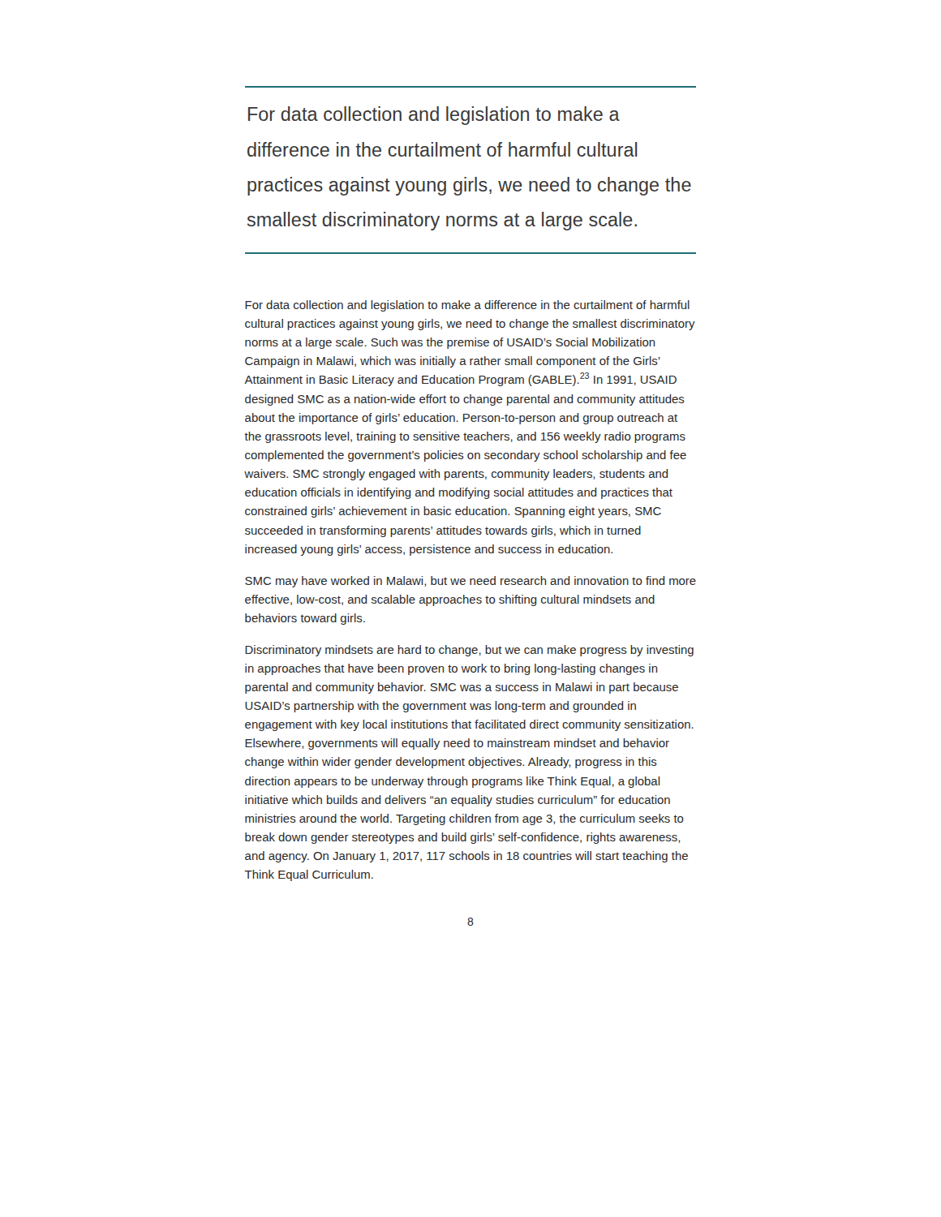For data collection and legislation to make a difference in the curtailment of harmful cultural practices against young girls, we need to change the smallest discriminatory norms at a large scale.
For data collection and legislation to make a difference in the curtailment of harmful cultural practices against young girls, we need to change the smallest discriminatory norms at a large scale. Such was the premise of USAID’s Social Mobilization Campaign in Malawi, which was initially a rather small component of the Girls’ Attainment in Basic Literacy and Education Program (GABLE).23 In 1991, USAID designed SMC as a nation-wide effort to change parental and community attitudes about the importance of girls’ education. Person-to-person and group outreach at the grassroots level, training to sensitive teachers, and 156 weekly radio programs complemented the government’s policies on secondary school scholarship and fee waivers. SMC strongly engaged with parents, community leaders, students and education officials in identifying and modifying social attitudes and practices that constrained girls’ achievement in basic education. Spanning eight years, SMC succeeded in transforming parents’ attitudes towards girls, which in turned increased young girls’ access, persistence and success in education.
SMC may have worked in Malawi, but we need research and innovation to find more effective, low-cost, and scalable approaches to shifting cultural mindsets and behaviors toward girls.
Discriminatory mindsets are hard to change, but we can make progress by investing in approaches that have been proven to work to bring long-lasting changes in parental and community behavior. SMC was a success in Malawi in part because USAID’s partnership with the government was long-term and grounded in engagement with key local institutions that facilitated direct community sensitization. Elsewhere, governments will equally need to mainstream mindset and behavior change within wider gender development objectives. Already, progress in this direction appears to be underway through programs like Think Equal, a global initiative which builds and delivers “an equality studies curriculum” for education ministries around the world. Targeting children from age 3, the curriculum seeks to break down gender stereotypes and build girls’ self-confidence, rights awareness, and agency. On January 1, 2017, 117 schools in 18 countries will start teaching the Think Equal Curriculum.
8